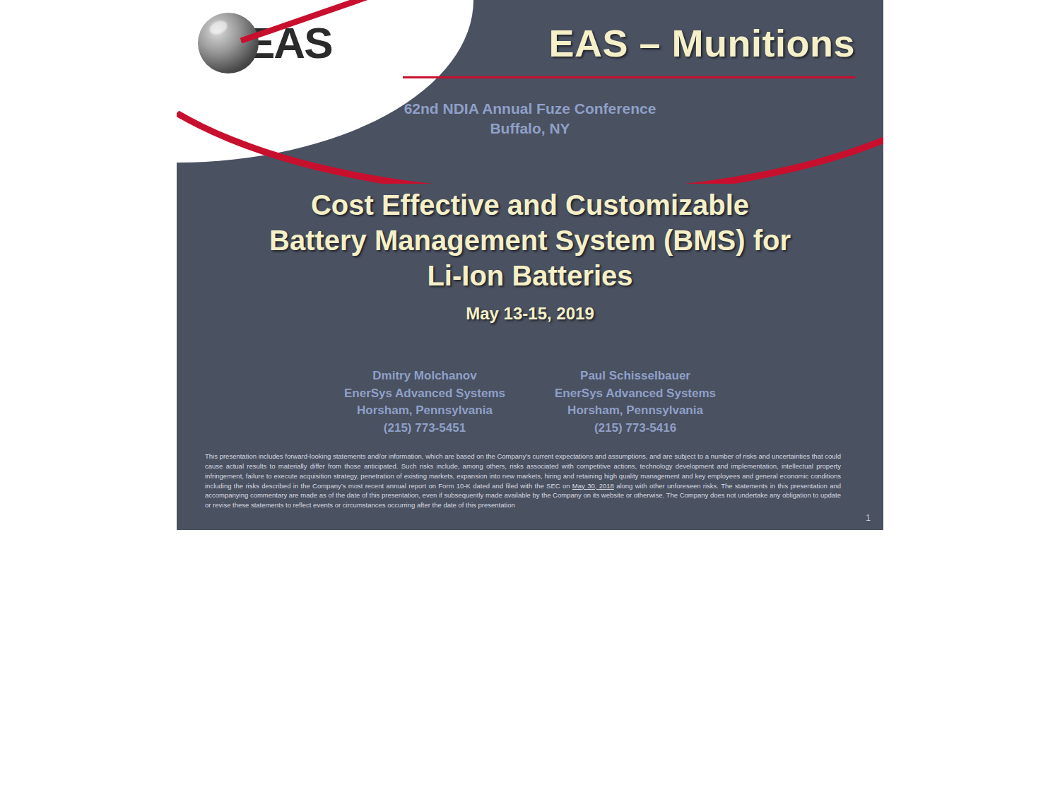EAS
EAS – Munitions
62nd NDIA Annual Fuze Conference
Buffalo, NY
Cost Effective and Customizable
Battery Management System (BMS) for
Li-Ion Batteries
May 13-15, 2019
Dmitry Molchanov
EnerSys Advanced Systems
Horsham, Pennsylvania
(215) 773-5451
Paul Schisselbauer
EnerSys Advanced Systems
Horsham, Pennsylvania
(215) 773-5416
This presentation includes forward-looking statements and/or information, which are based on the Company’s current expectations and assumptions, and are subject to a number of risks and uncertainties that could cause actual results to materially differ from those anticipated. Such risks include, among others, risks associated with competitive actions, technology development and implementation, intellectual property infringement, failure to execute acquisition strategy, penetration of existing markets, expansion into new markets, hiring and retaining high quality management and key employees and general economic conditions including the risks described in the Company’s most recent annual report on Form 10-K dated and filed with the SEC on May 30, 2018 along with other unforeseen risks. The statements in this presentation and accompanying commentary are made as of the date of this presentation, even if subsequently made available by the Company on its website or otherwise. The Company does not undertake any obligation to update or revise these statements to reflect events or circumstances occurring after the date of this presentation
1